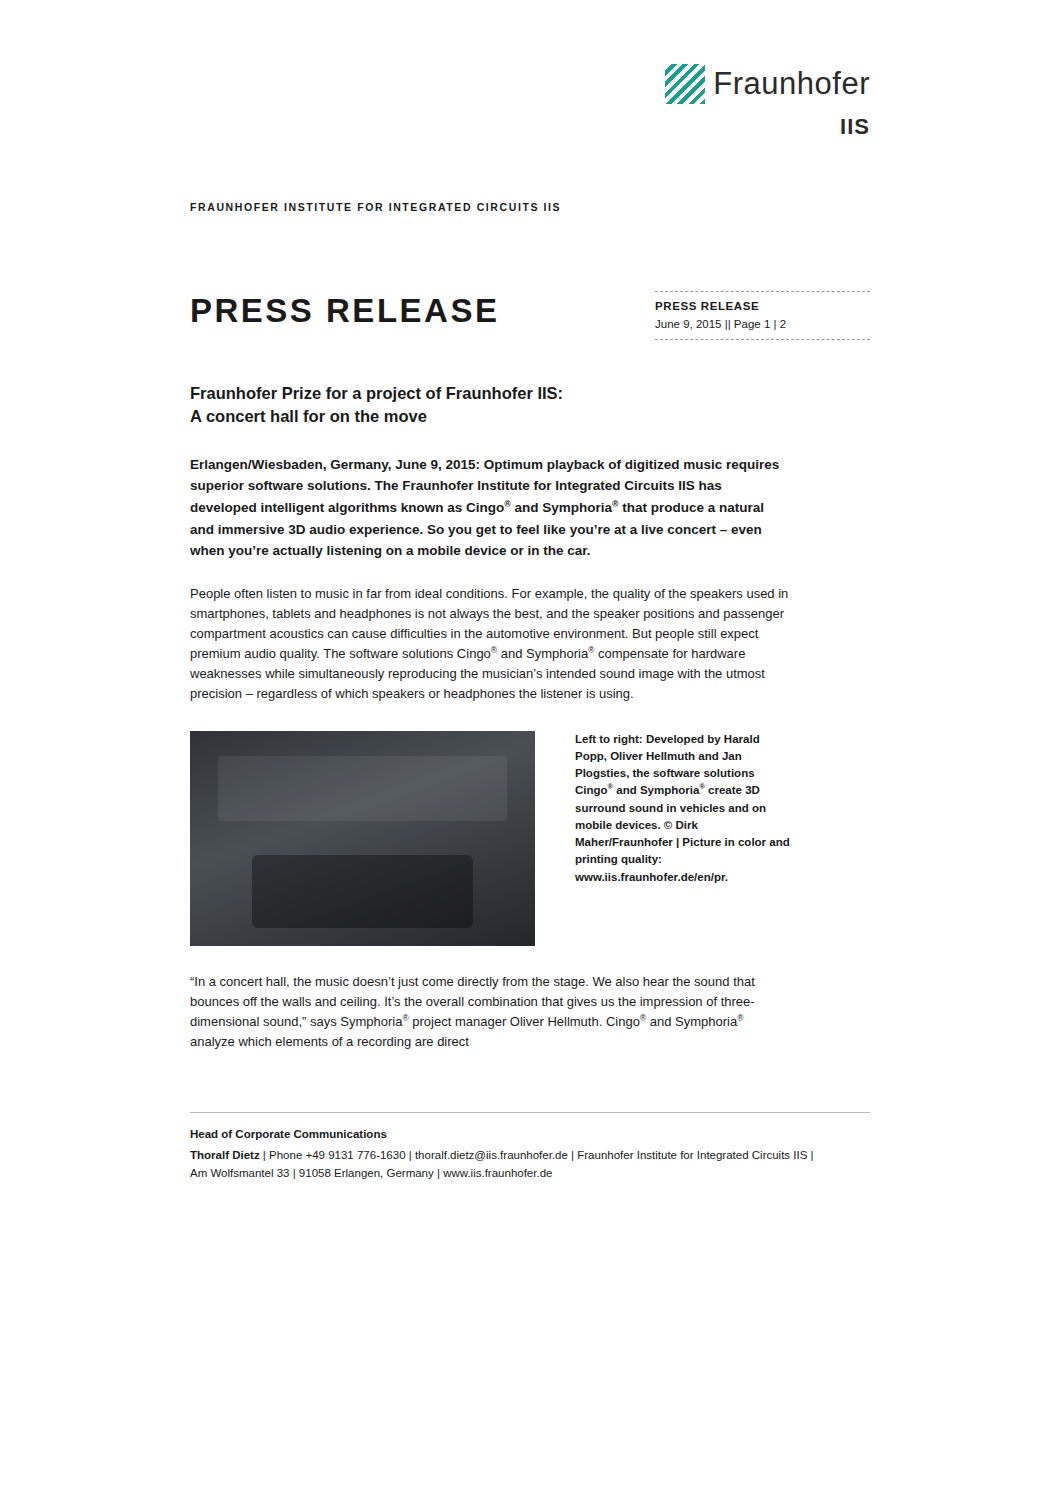Fraunhofer
IIS
Fraunhofer Institute for Integrated Circuits IIS
PRESS RELEASE
PRESS RELEASE
June 9, 2015 || Page 1 | 2
Fraunhofer Prize for a project of Fraunhofer IIS:
A concert hall for on the move
Erlangen/Wiesbaden, Germany, June 9, 2015: Optimum playback of digitized music requires superior software solutions. The Fraunhofer Institute for Integrated Circuits IIS has developed intelligent algorithms known as Cingo® and Symphoria® that produce a natural and immersive 3D audio experience. So you get to feel like you’re at a live concert – even when you’re actually listening on a mobile device or in the car.
People often listen to music in far from ideal conditions. For example, the quality of the speakers used in smartphones, tablets and headphones is not always the best, and the speaker positions and passenger compartment acoustics can cause difficulties in the automotive environment. But people still expect premium audio quality. The software solutions Cingo® and Symphoria® compensate for hardware weaknesses while simultaneously reproducing the musician’s intended sound image with the utmost precision – regardless of which speakers or headphones the listener is using.
Left to right: Developed by Harald Popp, Oliver Hellmuth and Jan Plogsties, the software solutions Cingo® and Symphoria® create 3D surround sound in vehicles and on mobile devices. © Dirk Maher/Fraunhofer | Picture in color and printing quality: www.iis.fraunhofer.de/en/pr.
“In a concert hall, the music doesn’t just come directly from the stage. We also hear the sound that bounces off the walls and ceiling. It’s the overall combination that gives us the impression of three-dimensional sound,” says Symphoria® project manager Oliver Hellmuth. Cingo® and Symphoria® analyze which elements of a recording are direct
Head of Corporate Communications
Thoralf Dietz | Phone +49 9131 776-1630 | thoralf.dietz@iis.fraunhofer.de | Fraunhofer Institute for Integrated Circuits IIS |
Am Wolfsmantel 33 | 91058 Erlangen, Germany | www.iis.fraunhofer.de